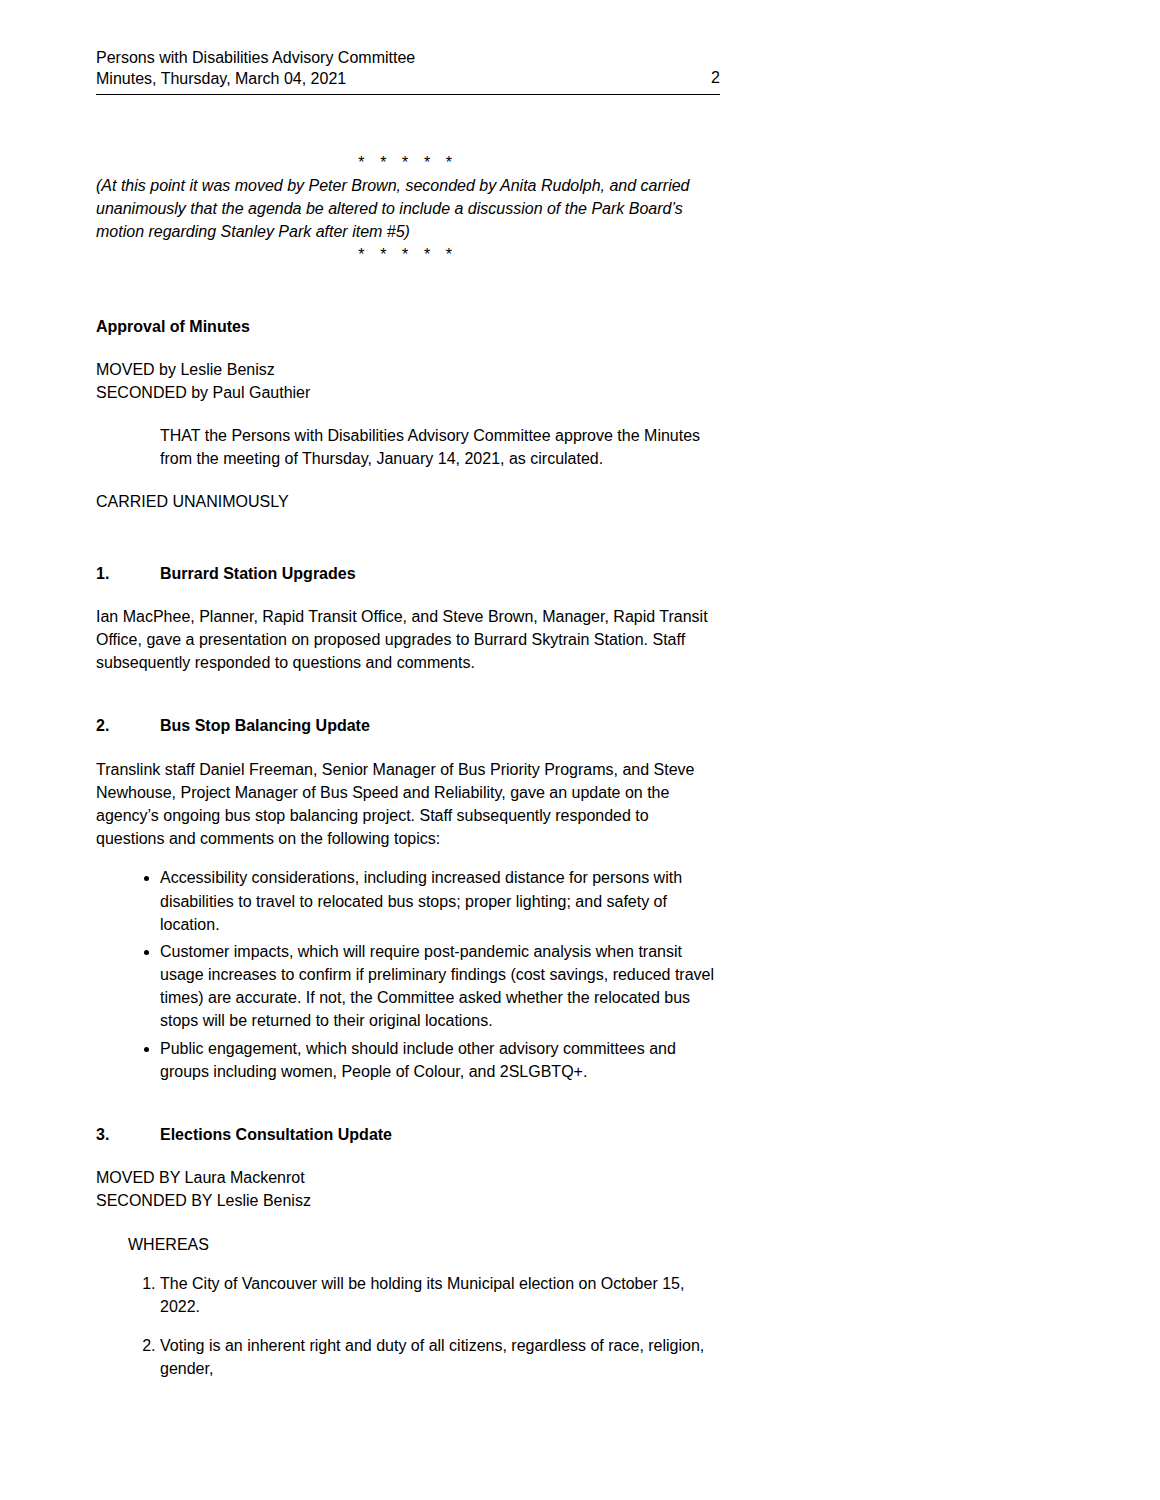Persons with Disabilities Advisory Committee
Minutes, Thursday, March 04, 2021
2
* * * * *
(At this point it was moved by Peter Brown, seconded by Anita Rudolph, and carried unanimously that the agenda be altered to include a discussion of the Park Board’s motion regarding Stanley Park after item #5)
* * * * *
Approval of Minutes
MOVED by Leslie Benisz
SECONDED by Paul Gauthier
THAT the Persons with Disabilities Advisory Committee approve the Minutes from the meeting of Thursday, January 14, 2021, as circulated.
CARRIED UNANIMOUSLY
1. Burrard Station Upgrades
Ian MacPhee, Planner, Rapid Transit Office, and Steve Brown, Manager, Rapid Transit Office, gave a presentation on proposed upgrades to Burrard Skytrain Station. Staff subsequently responded to questions and comments.
2. Bus Stop Balancing Update
Translink staff Daniel Freeman, Senior Manager of Bus Priority Programs, and Steve Newhouse, Project Manager of Bus Speed and Reliability, gave an update on the agency’s ongoing bus stop balancing project. Staff subsequently responded to questions and comments on the following topics:
Accessibility considerations, including increased distance for persons with disabilities to travel to relocated bus stops; proper lighting; and safety of location.
Customer impacts, which will require post-pandemic analysis when transit usage increases to confirm if preliminary findings (cost savings, reduced travel times) are accurate. If not, the Committee asked whether the relocated bus stops will be returned to their original locations.
Public engagement, which should include other advisory committees and groups including women, People of Colour, and 2SLGBTQ+.
3. Elections Consultation Update
MOVED BY Laura Mackenrot
SECONDED BY Leslie Benisz
WHEREAS
The City of Vancouver will be holding its Municipal election on October 15, 2022.
Voting is an inherent right and duty of all citizens, regardless of race, religion, gender,